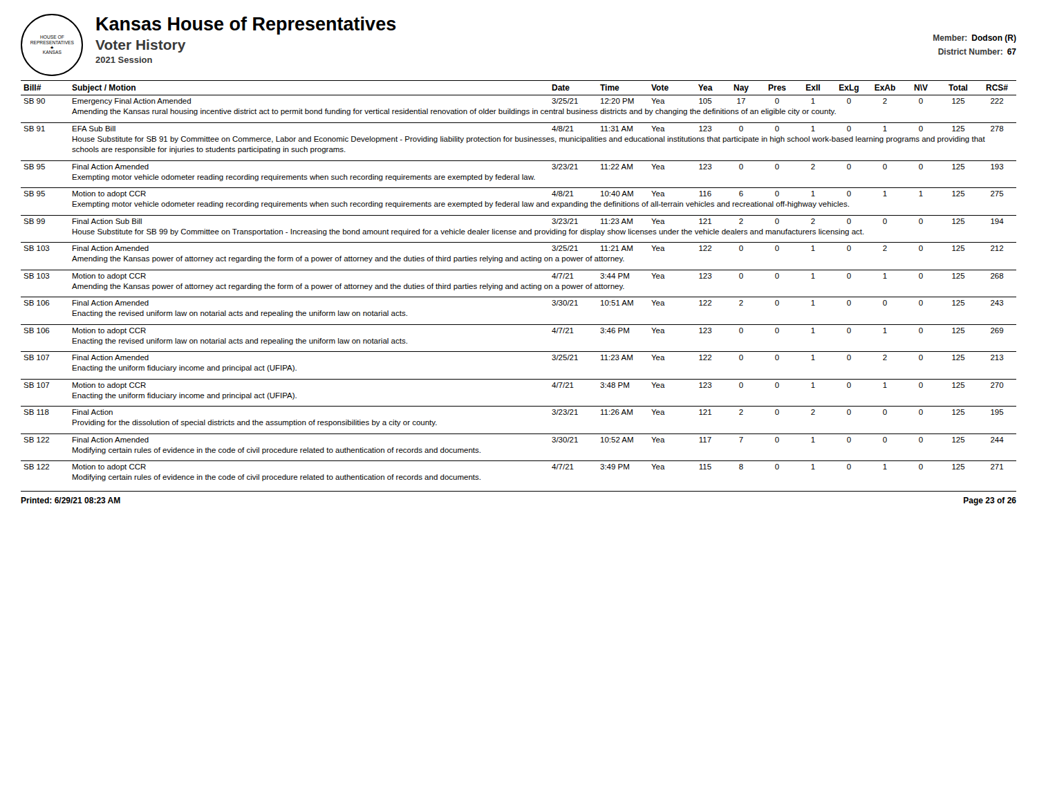HOUSE OF
REPRESENTATIVES
★
KANSAS
Kansas House of Representatives
Voter History
2021 Session
Member: Dodson (R)
District Number: 67
| Bill# | Subject / Motion | Date | Time | Vote | Yea | Nay | Pres | ExII | ExLg | ExAb | N\V | Total | RCS# |
| --- | --- | --- | --- | --- | --- | --- | --- | --- | --- | --- | --- | --- | --- |
| SB 90 | Emergency Final Action Amended | 3/25/21 | 12:20 PM | Yea | 105 | 17 | 0 | 1 | 0 | 2 | 0 | 125 | 222 |
| | Amending the Kansas rural housing incentive district act to permit bond funding for vertical residential renovation of older buildings in central business districts and by changing the definitions of an eligible city or county. |
| SB 91 | EFA Sub Bill | 4/8/21 | 11:31 AM | Yea | 123 | 0 | 0 | 1 | 0 | 1 | 0 | 125 | 278 |
| | House Substitute for SB 91 by Committee on Commerce, Labor and Economic Development - Providing liability protection for businesses, municipalities and educational institutions that participate in high school work-based learning programs and providing that schools are responsible for injuries to students participating in such programs. |
| SB 95 | Final Action Amended | 3/23/21 | 11:22 AM | Yea | 123 | 0 | 0 | 2 | 0 | 0 | 0 | 125 | 193 |
| | Exempting motor vehicle odometer reading recording requirements when such recording requirements are exempted by federal law. |
| SB 95 | Motion to adopt CCR | 4/8/21 | 10:40 AM | Yea | 116 | 6 | 0 | 1 | 0 | 1 | 1 | 125 | 275 |
| | Exempting motor vehicle odometer reading recording requirements when such recording requirements are exempted by federal law and expanding the definitions of all-terrain vehicles and recreational off-highway vehicles. |
| SB 99 | Final Action Sub Bill | 3/23/21 | 11:23 AM | Yea | 121 | 2 | 0 | 2 | 0 | 0 | 0 | 125 | 194 |
| | House Substitute for SB 99 by Committee on Transportation - Increasing the bond amount required for a vehicle dealer license and providing for display show licenses under the vehicle dealers and manufacturers licensing act. |
| SB 103 | Final Action Amended | 3/25/21 | 11:21 AM | Yea | 122 | 0 | 0 | 1 | 0 | 2 | 0 | 125 | 212 |
| | Amending the Kansas power of attorney act regarding the form of a power of attorney and the duties of third parties relying and acting on a power of attorney. |
| SB 103 | Motion to adopt CCR | 4/7/21 | 3:44 PM | Yea | 123 | 0 | 0 | 1 | 0 | 1 | 0 | 125 | 268 |
| | Amending the Kansas power of attorney act regarding the form of a power of attorney and the duties of third parties relying and acting on a power of attorney. |
| SB 106 | Final Action Amended | 3/30/21 | 10:51 AM | Yea | 122 | 2 | 0 | 1 | 0 | 0 | 0 | 125 | 243 |
| | Enacting the revised uniform law on notarial acts and repealing the uniform law on notarial acts. |
| SB 106 | Motion to adopt CCR | 4/7/21 | 3:46 PM | Yea | 123 | 0 | 0 | 1 | 0 | 1 | 0 | 125 | 269 |
| | Enacting the revised uniform law on notarial acts and repealing the uniform law on notarial acts. |
| SB 107 | Final Action Amended | 3/25/21 | 11:23 AM | Yea | 122 | 0 | 0 | 1 | 0 | 2 | 0 | 125 | 213 |
| | Enacting the uniform fiduciary income and principal act (UFIPA). |
| SB 107 | Motion to adopt CCR | 4/7/21 | 3:48 PM | Yea | 123 | 0 | 0 | 1 | 0 | 1 | 0 | 125 | 270 |
| | Enacting the uniform fiduciary income and principal act (UFIPA). |
| SB 118 | Final Action | 3/23/21 | 11:26 AM | Yea | 121 | 2 | 0 | 2 | 0 | 0 | 0 | 125 | 195 |
| | Providing for the dissolution of special districts and the assumption of responsibilities by a city or county. |
| SB 122 | Final Action Amended | 3/30/21 | 10:52 AM | Yea | 117 | 7 | 0 | 1 | 0 | 0 | 0 | 125 | 244 |
| | Modifying certain rules of evidence in the code of civil procedure related to authentication of records and documents. |
| SB 122 | Motion to adopt CCR | 4/7/21 | 3:49 PM | Yea | 115 | 8 | 0 | 1 | 0 | 1 | 0 | 125 | 271 |
| | Modifying certain rules of evidence in the code of civil procedure related to authentication of records and documents. |
Printed: 6/29/21 08:23 AM
Page 23 of 26